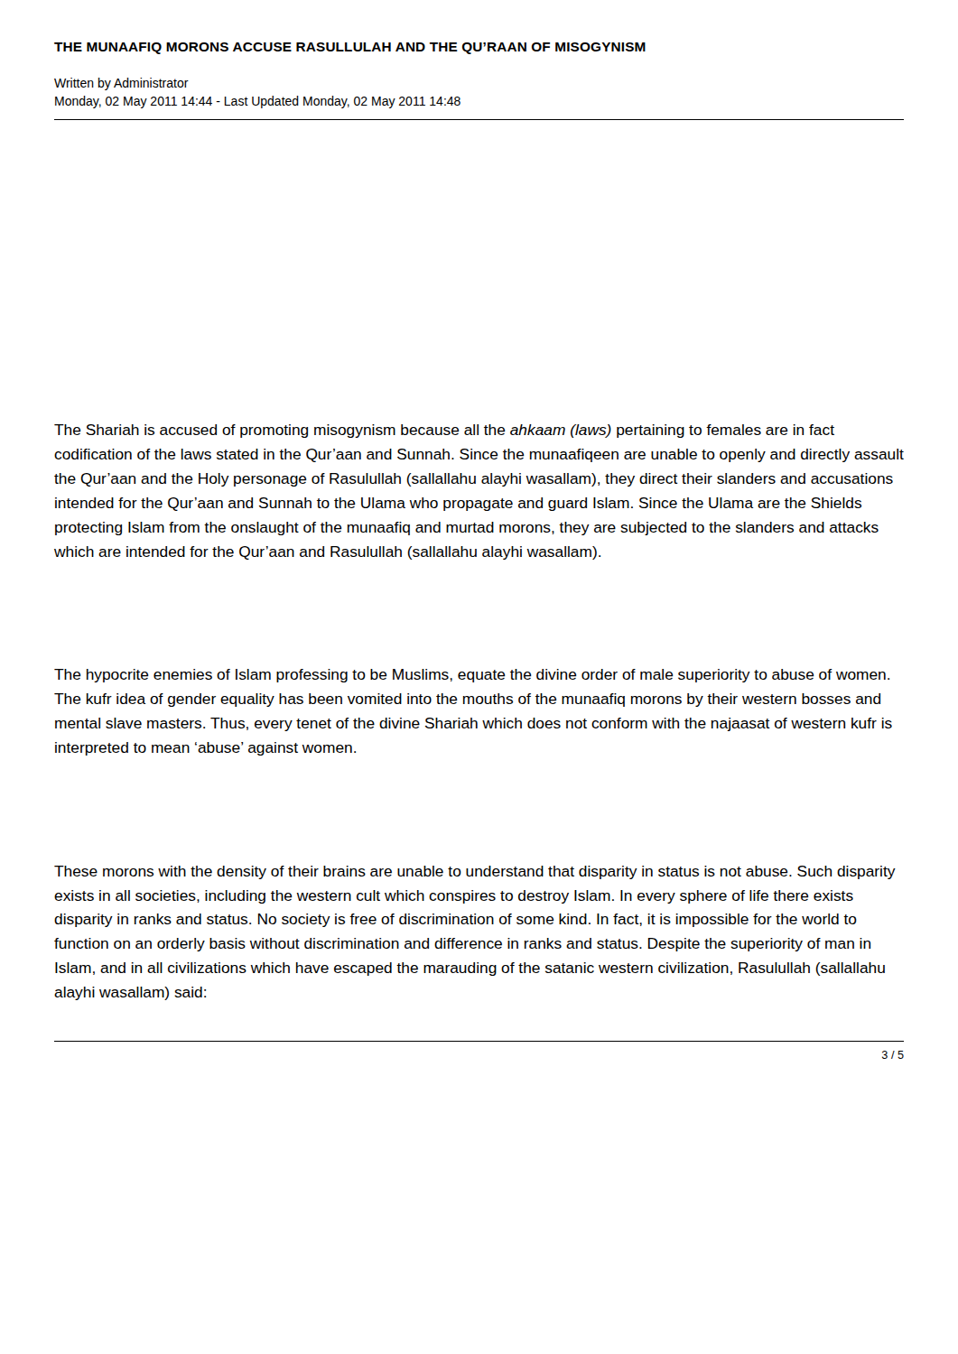THE MUNAAFIQ MORONS ACCUSE RASULLULAH AND THE QU’RAAN OF MISOGYNISM
Written by Administrator
Monday, 02 May 2011 14:44 - Last Updated Monday, 02 May 2011 14:48
The Shariah is accused of promoting misogynism because all the ahkaam (laws) pertaining to females are in fact codification of the laws stated in the Qur’aan and Sunnah. Since the munaafiqeen are unable to openly and directly assault the Qur’aan and the Holy personage of Rasulullah (sallallahu alayhi wasallam), they direct their slanders and accusations intended for the Qur’aan and Sunnah to the Ulama who propagate and guard Islam. Since the Ulama are the Shields protecting Islam from the onslaught of the munaafiq and murtad morons, they are subjected to the slanders and attacks which are intended for the Qur’aan and Rasulullah (sallallahu alayhi wasallam).
The hypocrite enemies of Islam professing to be Muslims, equate the divine order of male superiority to abuse of women. The kufr idea of gender equality has been vomited into the mouths of the munaafiq morons by their western bosses and mental slave masters. Thus, every tenet of the divine Shariah which does not conform with the najaasat of western kufr is interpreted to mean ‘abuse’ against women.
These morons with the density of their brains are unable to understand that disparity in status is not abuse. Such disparity exists in all societies, including the western cult which conspires to destroy Islam. In every sphere of life there exists disparity in ranks and status. No society is free of discrimination of some kind. In fact, it is impossible for the world to function on an orderly basis without discrimination and difference in ranks and status. Despite the superiority of man in Islam, and in all civilizations which have escaped the marauding of the satanic western civilization, Rasulullah (sallallahu alayhi wasallam) said:
3 / 5